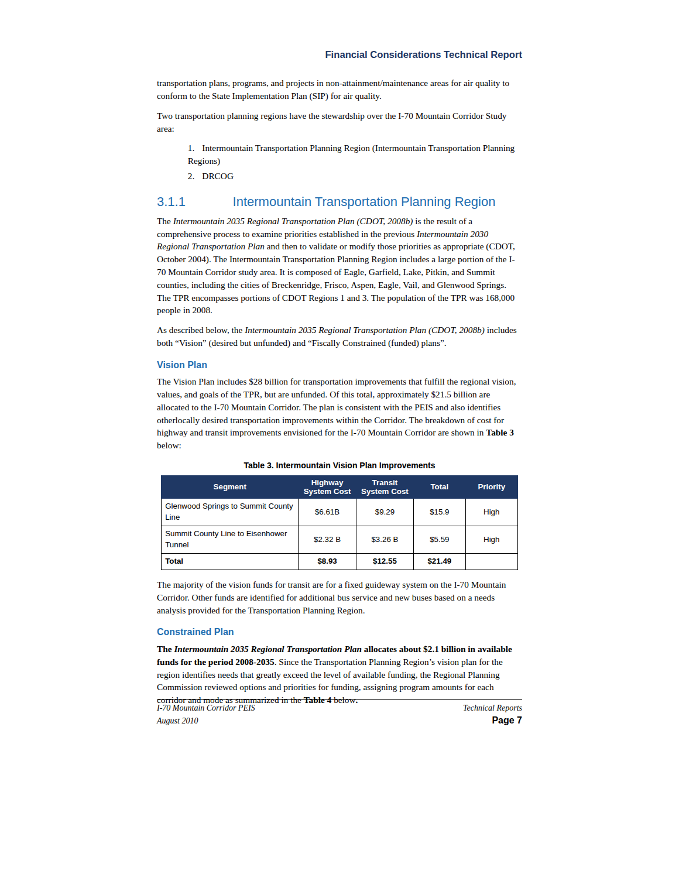Financial Considerations Technical Report
transportation plans, programs, and projects in non-attainment/maintenance areas for air quality to conform to the State Implementation Plan (SIP) for air quality.
Two transportation planning regions have the stewardship over the I-70 Mountain Corridor Study area:
1. Intermountain Transportation Planning Region (Intermountain Transportation Planning Regions)
2. DRCOG
3.1.1 Intermountain Transportation Planning Region
The Intermountain 2035 Regional Transportation Plan (CDOT, 2008b) is the result of a comprehensive process to examine priorities established in the previous Intermountain 2030 Regional Transportation Plan and then to validate or modify those priorities as appropriate (CDOT, October 2004). The Intermountain Transportation Planning Region includes a large portion of the I-70 Mountain Corridor study area. It is composed of Eagle, Garfield, Lake, Pitkin, and Summit counties, including the cities of Breckenridge, Frisco, Aspen, Eagle, Vail, and Glenwood Springs. The TPR encompasses portions of CDOT Regions 1 and 3. The population of the TPR was 168,000 people in 2008.
As described below, the Intermountain 2035 Regional Transportation Plan (CDOT, 2008b) includes both “Vision” (desired but unfunded) and “Fiscally Constrained (funded) plans”.
Vision Plan
The Vision Plan includes $28 billion for transportation improvements that fulfill the regional vision, values, and goals of the TPR, but are unfunded. Of this total, approximately $21.5 billion are allocated to the I-70 Mountain Corridor. The plan is consistent with the PEIS and also identifies otherlocally desired transportation improvements within the Corridor. The breakdown of cost for highway and transit improvements envisioned for the I-70 Mountain Corridor are shown in Table 3 below:
Table 3. Intermountain Vision Plan Improvements
| Segment | Highway System Cost | Transit System Cost | Total | Priority |
| --- | --- | --- | --- | --- |
| Glenwood Springs to Summit County Line | $6.61B | $9.29 | $15.9 | High |
| Summit County Line to Eisenhower Tunnel | $2.32 B | $3.26 B | $5.59 | High |
| Total | $8.93 | $12.55 | $21.49 | |
The majority of the vision funds for transit are for a fixed guideway system on the I-70 Mountain Corridor. Other funds are identified for additional bus service and new buses based on a needs analysis provided for the Transportation Planning Region.
Constrained Plan
The Intermountain 2035 Regional Transportation Plan allocates about $2.1 billion in available funds for the period 2008-2035. Since the Transportation Planning Region’s vision plan for the region identifies needs that greatly exceed the level of available funding, the Regional Planning Commission reviewed options and priorities for funding, assigning program amounts for each corridor and mode as summarized in the Table 4 below.
I-70 Mountain Corridor PEIS
Technical Reports
August 2010
Page 7